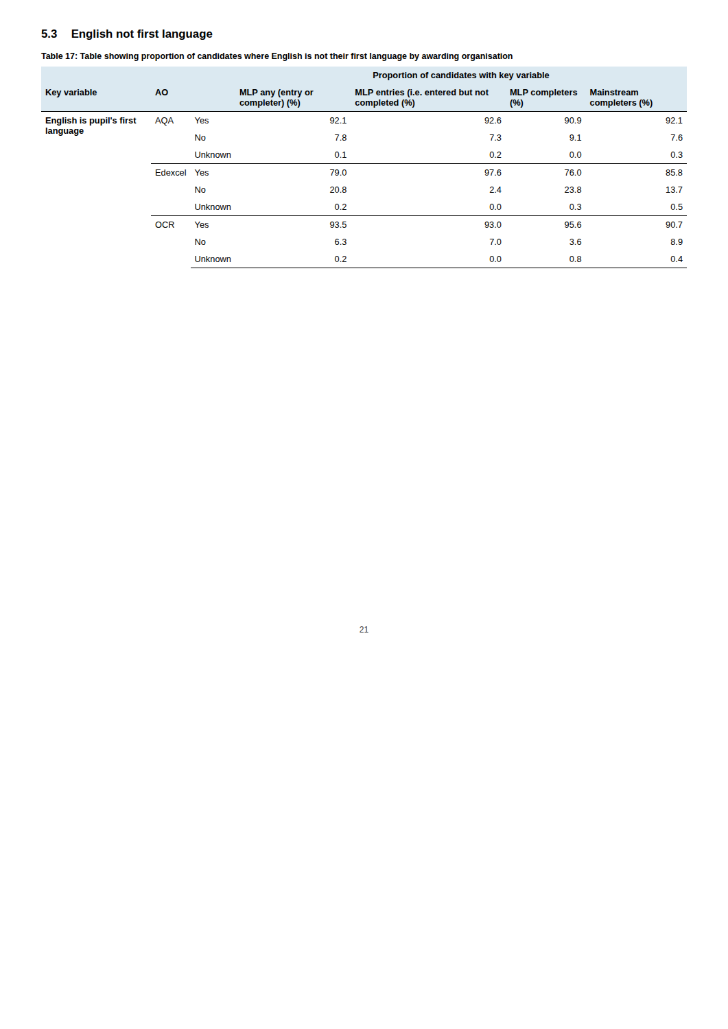5.3 English not first language
Table 17: Table showing proportion of candidates where English is not their first language by awarding organisation
| | Proportion of candidates with key variable |
| --- | --- |
| Key variable | AO | | MLP any (entry or completer) (%) | MLP entries (i.e. entered but not completed (%) | MLP completers (%) | Mainstream completers (%) |
| English is pupil's first language | AQA | Yes | 92.1 | 92.6 | 90.9 | 92.1 |
| No | 7.8 | 7.3 | 9.1 | 7.6 |
| Unknown | 0.1 | 0.2 | 0.0 | 0.3 |
| Edexcel | Yes | 79.0 | 97.6 | 76.0 | 85.8 |
| No | 20.8 | 2.4 | 23.8 | 13.7 |
| Unknown | 0.2 | 0.0 | 0.3 | 0.5 |
| OCR | Yes | 93.5 | 93.0 | 95.6 | 90.7 |
| No | 6.3 | 7.0 | 3.6 | 8.9 |
| Unknown | 0.2 | 0.0 | 0.8 | 0.4 |
21